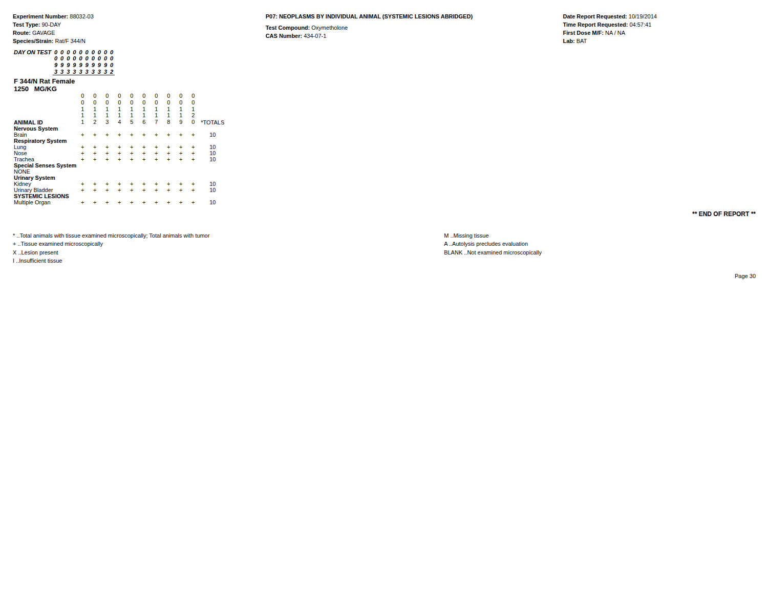| Experiment Number: 88032-03 Test Type: 90-DAY Route: GAVAGE Species/Strain: Rat/F 344/N | P07: NEOPLASMS BY INDIVIDUAL ANIMAL (SYSTEMIC LESIONS ABRIDGED) Test Compound: Oxymetholone CAS Number: 434-07-1 | Date Report Requested: 10/19/2014 Time Report Requested: 04:57:41 First Dose M/F: NA / NA Lab: BAT |
| DAY ON TEST | 0 0 9 3 | 0 0 9 3 | 0 0 9 3 | 0 0 9 3 | 0 0 9 3 | 0 0 9 3 | 0 0 9 3 | 0 0 9 3 | 0 0 9 3 | 0 0 0 2 | |
| F 344/N Rat Female 1250 MG/KG | |
| ANIMAL ID | 0 0 1 1 1 | 0 0 1 1 2 | 0 0 1 1 3 | 0 0 1 1 4 | 0 0 1 1 5 | 0 0 1 1 6 | 0 0 1 1 7 | 0 0 1 1 8 | 0 0 1 1 9 | 0 0 1 2 0 | *TOTALS |
| Nervous System |
| Brain | + | + | + | + | + | + | + | + | + | + | 10 |
| Respiratory System |
| Lung | + | + | + | + | + | + | + | + | + | + | 10 |
| Nose | + | + | + | + | + | + | + | + | + | + | 10 |
| Trachea | + | + | + | + | + | + | + | + | + | + | 10 |
| Special Senses System |
| NONE | |
| Urinary System |
| Kidney | + | + | + | + | + | + | + | + | + | + | 10 |
| Urinary Bladder | + | + | + | + | + | + | + | + | + | + | 10 |
| SYSTEMIC LESIONS |
| Multiple Organ | + | + | + | + | + | + | + | + | + | + | 10 |
** END OF REPORT **
| * ..Total animals with tissue examined microscopically; Total animals with tumor + ..Tissue examined microscopically X ..Lesion present I ..Insufficient tissue | M ..Missing tissue A ..Autolysis precludes evaluation BLANK ..Not examined microscopically |
Page 30